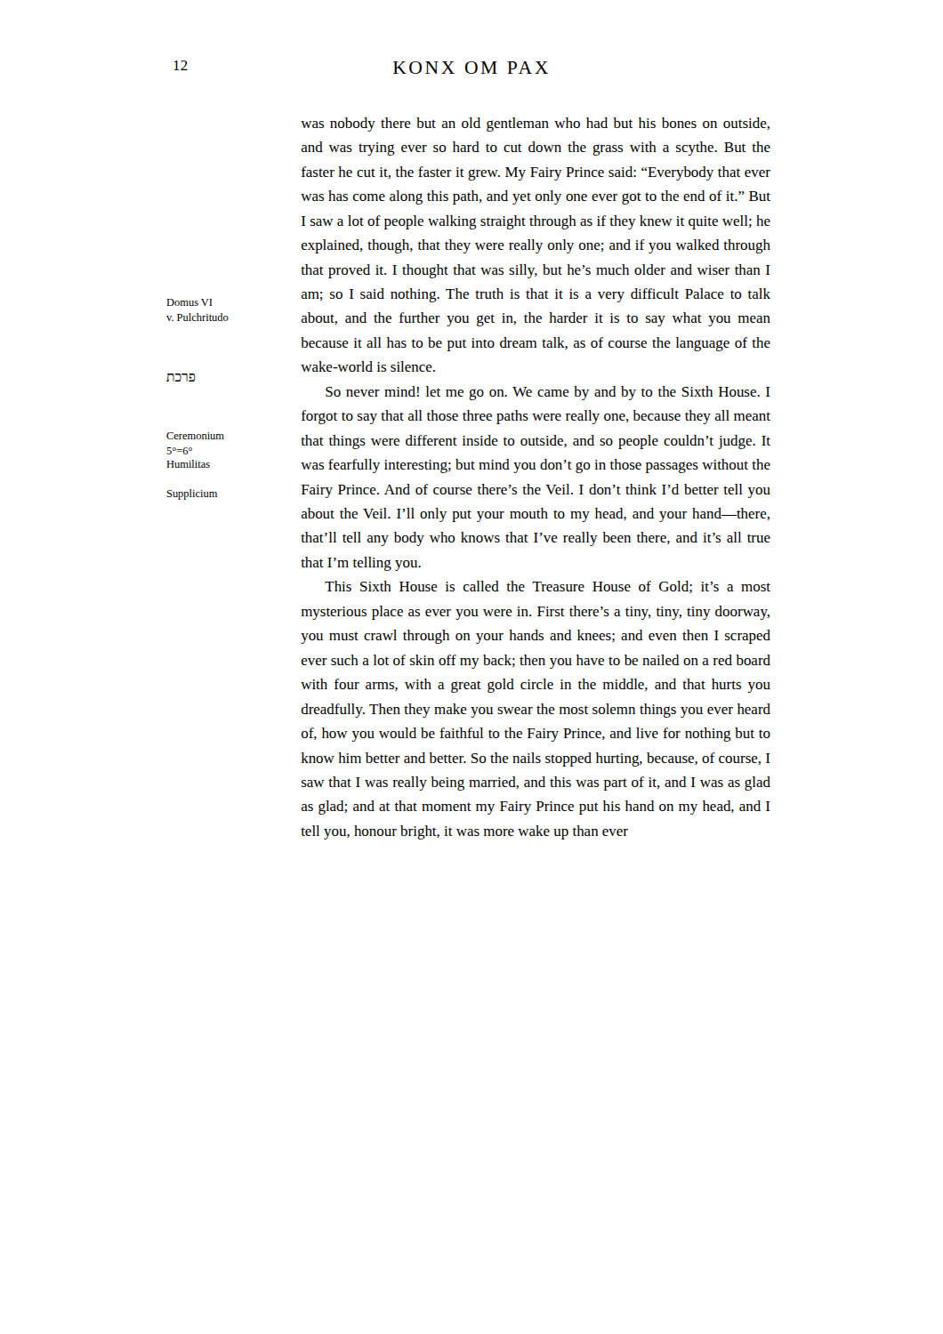12
KONX OM PAX
was nobody there but an old gentleman who had but his bones on out­side, and was trying ever so hard to cut down the grass with a scythe. But the faster he cut it, the faster it grew. My Fairy Prince said: “Everybody that ever was has come along this path, and yet only one ever got to the end of it.” But I saw a lot of people walking straight through as if they knew it quite well; he explained, though, that they were really only one; and if you walked through that proved it. I thought that was silly, but he’s much older and wiser than I am; so I said nothing. The truth is that it is a very difficult Palace to talk about, and the further you get in, the harder it is to say what you mean because it all has to be put into dream talk, as of course the language of the wake-world is silence.
So never mind! let me go on. We came by and by to the Sixth House. I forgot to say that all those three paths were really one, be­cause they all meant that things were different inside to outside, and so people couldn’t judge. It was fearfully interesting; but mind you don’t go in those passages without the Fairy Prince. And of course there’s the Veil. I don’t think I’d better tell you about the Veil. I’ll only put your mouth to my head, and your hand—there, that’ll tell any body who knows that I’ve really been there, and it’s all true that I’m telling you.
This Sixth House is called the Treasure House of Gold; it’s a most mysterious place as ever you were in. First there’s a tiny, tiny, tiny doorway, you must crawl through on your hands and knees; and even then I scraped ever such a lot of skin off my back; then you have to be nailed on a red board with four arms, with a great gold circle in the middle, and that hurts you dreadfully. Then they make you swear the most solemn things you ever heard of, how you would be faithful to the Fairy Prince, and live for nothing but to know him better and better. So the nails stopped hurting, because, of course, I saw that I was really being married, and this was part of it, and I was as glad as glad; and at that moment my Fairy Prince put his hand on my head, and I tell you, honour bright, it was more wake up than ever
Domus VI
v. Pulchritudo
פרכת
Ceremonium
5°=6°
Humilitas
Supplicium